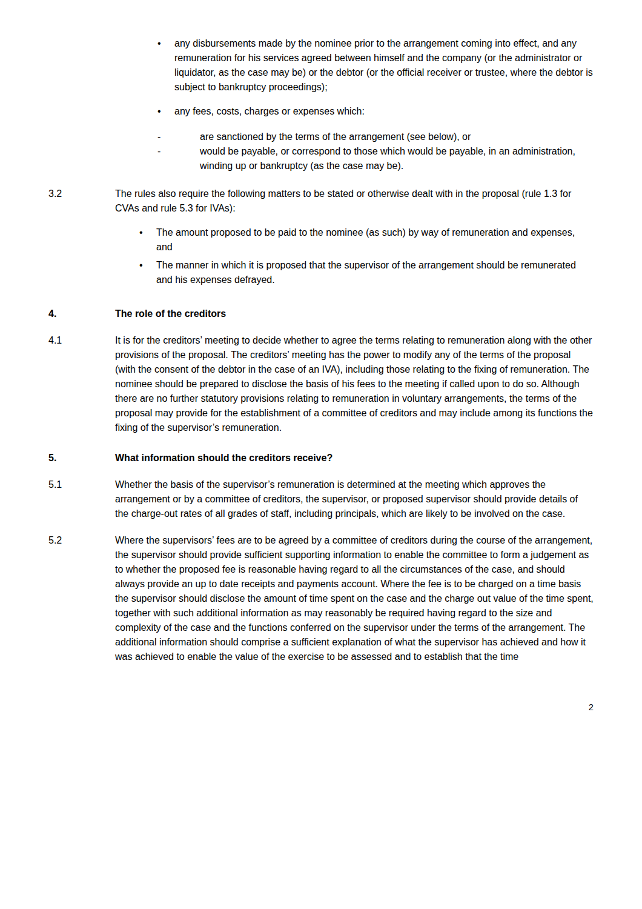any disbursements made by the nominee prior to the arrangement coming into effect, and any remuneration for his services agreed between himself and the company (or the administrator or liquidator, as the case may be) or the debtor (or the official receiver or trustee, where the debtor is subject to bankruptcy proceedings);
any fees, costs, charges or expenses which:
| - | are sanctioned by the terms of the arrangement (see below), or |
| - | would be payable, or correspond to those which would be payable, in an administration, winding up or bankruptcy (as the case may be). |
3.2
The rules also require the following matters to be stated or otherwise dealt with in the proposal (rule 1.3 for CVAs and rule 5.3 for IVAs):
The amount proposed to be paid to the nominee (as such) by way of remuneration and expenses, and
The manner in which it is proposed that the supervisor of the arrangement should be remunerated and his expenses defrayed.
4.
The role of the creditors
4.1
It is for the creditors’ meeting to decide whether to agree the terms relating to remuneration along with the other provisions of the proposal. The creditors’ meeting has the power to modify any of the terms of the proposal (with the consent of the debtor in the case of an IVA), including those relating to the fixing of remuneration. The nominee should be prepared to disclose the basis of his fees to the meeting if called upon to do so. Although there are no further statutory provisions relating to remuneration in voluntary arrangements, the terms of the proposal may provide for the establishment of a committee of creditors and may include among its functions the fixing of the supervisor’s remuneration.
5.
What information should the creditors receive?
5.1
Whether the basis of the supervisor’s remuneration is determined at the meeting which approves the arrangement or by a committee of creditors, the supervisor, or proposed supervisor should provide details of the charge-out rates of all grades of staff, including principals, which are likely to be involved on the case.
5.2
Where the supervisors’ fees are to be agreed by a committee of creditors during the course of the arrangement, the supervisor should provide sufficient supporting information to enable the committee to form a judgement as to whether the proposed fee is reasonable having regard to all the circumstances of the case, and should always provide an up to date receipts and payments account. Where the fee is to be charged on a time basis the supervisor should disclose the amount of time spent on the case and the charge out value of the time spent, together with such additional information as may reasonably be required having regard to the size and complexity of the case and the functions conferred on the supervisor under the terms of the arrangement. The additional information should comprise a sufficient explanation of what the supervisor has achieved and how it was achieved to enable the value of the exercise to be assessed and to establish that the time
2